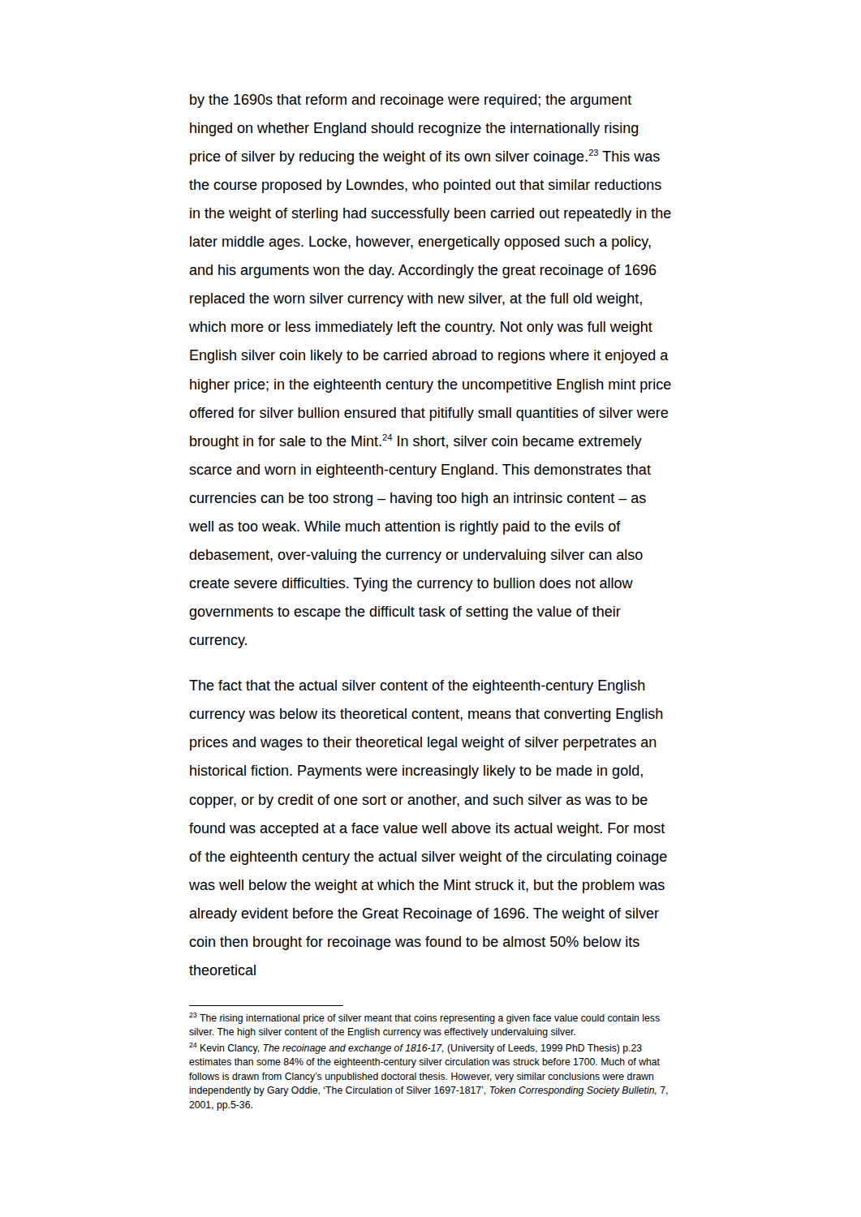by the 1690s that reform and recoinage were required; the argument hinged on whether England should recognize the internationally rising price of silver by reducing the weight of its own silver coinage.23 This was the course proposed by Lowndes, who pointed out that similar reductions in the weight of sterling had successfully been carried out repeatedly in the later middle ages. Locke, however, energetically opposed such a policy, and his arguments won the day. Accordingly the great recoinage of 1696 replaced the worn silver currency with new silver, at the full old weight, which more or less immediately left the country. Not only was full weight English silver coin likely to be carried abroad to regions where it enjoyed a higher price; in the eighteenth century the uncompetitive English mint price offered for silver bullion ensured that pitifully small quantities of silver were brought in for sale to the Mint.24 In short, silver coin became extremely scarce and worn in eighteenth-century England. This demonstrates that currencies can be too strong – having too high an intrinsic content – as well as too weak. While much attention is rightly paid to the evils of debasement, over-valuing the currency or undervaluing silver can also create severe difficulties. Tying the currency to bullion does not allow governments to escape the difficult task of setting the value of their currency.
The fact that the actual silver content of the eighteenth-century English currency was below its theoretical content, means that converting English prices and wages to their theoretical legal weight of silver perpetrates an historical fiction. Payments were increasingly likely to be made in gold, copper, or by credit of one sort or another, and such silver as was to be found was accepted at a face value well above its actual weight. For most of the eighteenth century the actual silver weight of the circulating coinage was well below the weight at which the Mint struck it, but the problem was already evident before the Great Recoinage of 1696. The weight of silver coin then brought for recoinage was found to be almost 50% below its theoretical
23 The rising international price of silver meant that coins representing a given face value could contain less silver. The high silver content of the English currency was effectively undervaluing silver.
24 Kevin Clancy, The recoinage and exchange of 1816-17, (University of Leeds, 1999 PhD Thesis) p.23 estimates than some 84% of the eighteenth-century silver circulation was struck before 1700. Much of what follows is drawn from Clancy’s unpublished doctoral thesis. However, very similar conclusions were drawn independently by Gary Oddie, ‘The Circulation of Silver 1697-1817’, Token Corresponding Society Bulletin, 7, 2001, pp.5-36.